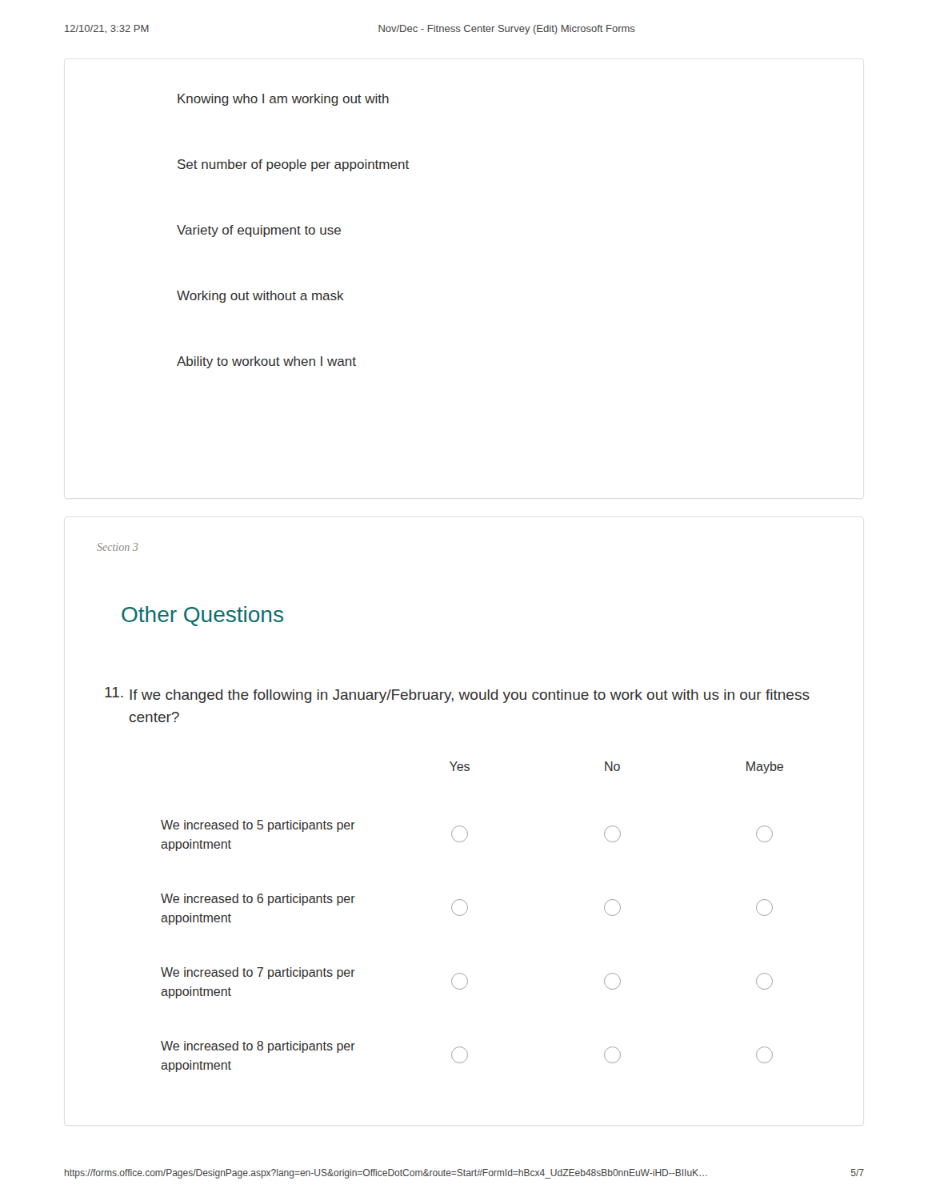12/10/21, 3:32 PM Nov/Dec - Fitness Center Survey (Edit) Microsoft Forms
Knowing who I am working out with
Set number of people per appointment
Variety of equipment to use
Working out without a mask
Ability to workout when I want
Section 3
Other Questions
11.
If we changed the following in January/February, would you continue to work out with us in our fitness center?
| | Yes | No | Maybe |
| --- | --- | --- | --- |
| We increased to 5 participants per appointment | | | |
| We increased to 6 participants per appointment | | | |
| We increased to 7 participants per appointment | | | |
| We increased to 8 participants per appointment | | | |
https://forms.office.com/Pages/DesignPage.aspx?lang=en-US&origin=OfficeDotCom&route=Start#FormId=hBcx4_UdZEeb48sBb0nnEuW-iHD--BIIuK… 5/7